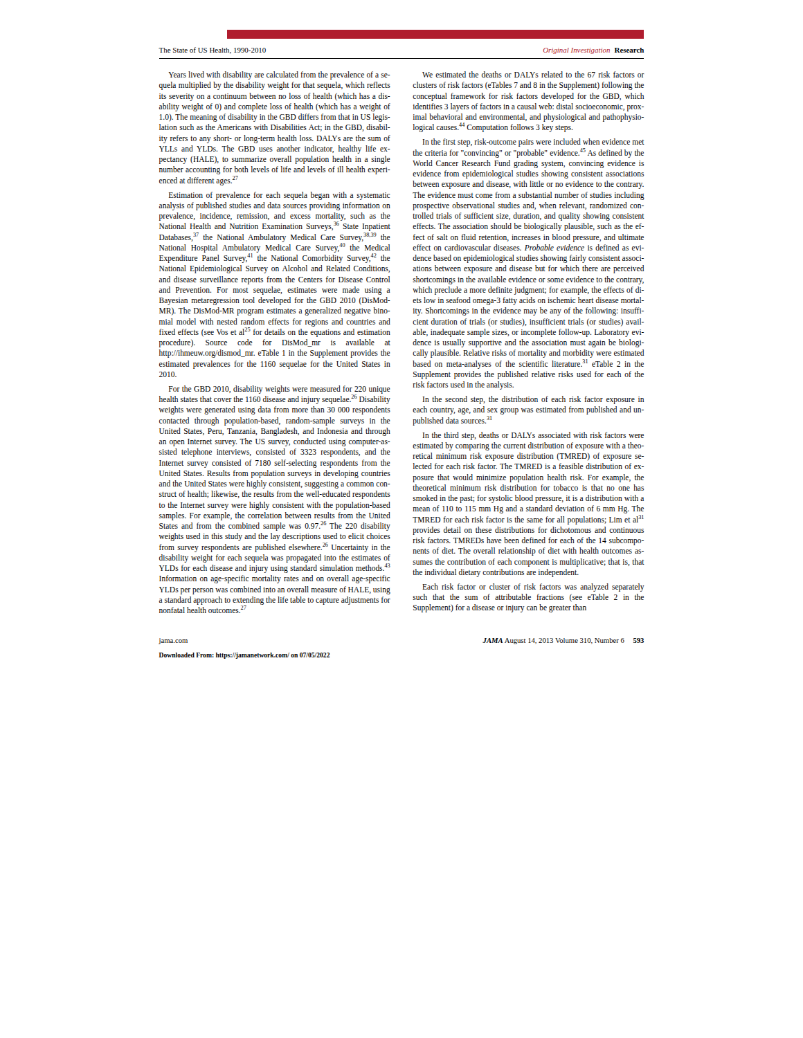The State of US Health, 1990-2010
Original Investigation Research
Years lived with disability are calculated from the prevalence of a sequela multiplied by the disability weight for that sequela, which reflects its severity on a continuum between no loss of health (which has a disability weight of 0) and complete loss of health (which has a weight of 1.0). The meaning of disability in the GBD differs from that in US legislation such as the Americans with Disabilities Act; in the GBD, disability refers to any short- or long-term health loss. DALYs are the sum of YLLs and YLDs. The GBD uses another indicator, healthy life expectancy (HALE), to summarize overall population health in a single number accounting for both levels of life and levels of ill health experienced at different ages.27
Estimation of prevalence for each sequela began with a systematic analysis of published studies and data sources providing information on prevalence, incidence, remission, and excess mortality, such as the National Health and Nutrition Examination Surveys,36 State Inpatient Databases,37 the National Ambulatory Medical Care Survey,38,39 the National Hospital Ambulatory Medical Care Survey,40 the Medical Expenditure Panel Survey,41 the National Comorbidity Survey,42 the National Epidemiological Survey on Alcohol and Related Conditions, and disease surveillance reports from the Centers for Disease Control and Prevention. For most sequelae, estimates were made using a Bayesian metaregression tool developed for the GBD 2010 (DisMod-MR). The DisMod-MR program estimates a generalized negative binomial model with nested random effects for regions and countries and fixed effects (see Vos et al25 for details on the equations and estimation procedure). Source code for DisMod_mr is available at http://ihmeuw.org/dismod_mr. eTable 1 in the Supplement provides the estimated prevalences for the 1160 sequelae for the United States in 2010.
For the GBD 2010, disability weights were measured for 220 unique health states that cover the 1160 disease and injury sequelae.26 Disability weights were generated using data from more than 30 000 respondents contacted through population-based, random-sample surveys in the United States, Peru, Tanzania, Bangladesh, and Indonesia and through an open Internet survey. The US survey, conducted using computer-assisted telephone interviews, consisted of 3323 respondents, and the Internet survey consisted of 7180 self-selecting respondents from the United States. Results from population surveys in developing countries and the United States were highly consistent, suggesting a common construct of health; likewise, the results from the well-educated respondents to the Internet survey were highly consistent with the population-based samples. For example, the correlation between results from the United States and from the combined sample was 0.97.26 The 220 disability weights used in this study and the lay descriptions used to elicit choices from survey respondents are published elsewhere.26 Uncertainty in the disability weight for each sequela was propagated into the estimates of YLDs for each disease and injury using standard simulation methods.43 Information on age-specific mortality rates and on overall age-specific YLDs per person was combined into an overall measure of HALE, using a standard approach to extending the life table to capture adjustments for nonfatal health outcomes.27
We estimated the deaths or DALYs related to the 67 risk factors or clusters of risk factors (eTables 7 and 8 in the Supplement) following the conceptual framework for risk factors developed for the GBD, which identifies 3 layers of factors in a causal web: distal socioeconomic, proximal behavioral and environmental, and physiological and pathophysiological causes.44 Computation follows 3 key steps.
In the first step, risk-outcome pairs were included when evidence met the criteria for "convincing" or "probable" evidence.45 As defined by the World Cancer Research Fund grading system, convincing evidence is evidence from epidemiological studies showing consistent associations between exposure and disease, with little or no evidence to the contrary. The evidence must come from a substantial number of studies including prospective observational studies and, when relevant, randomized controlled trials of sufficient size, duration, and quality showing consistent effects. The association should be biologically plausible, such as the effect of salt on fluid retention, increases in blood pressure, and ultimate effect on cardiovascular diseases. Probable evidence is defined as evidence based on epidemiological studies showing fairly consistent associations between exposure and disease but for which there are perceived shortcomings in the available evidence or some evidence to the contrary, which preclude a more definite judgment; for example, the effects of diets low in seafood omega-3 fatty acids on ischemic heart disease mortality. Shortcomings in the evidence may be any of the following: insufficient duration of trials (or studies), insufficient trials (or studies) available, inadequate sample sizes, or incomplete follow-up. Laboratory evidence is usually supportive and the association must again be biologically plausible. Relative risks of mortality and morbidity were estimated based on meta-analyses of the scientific literature.31 eTable 2 in the Supplement provides the published relative risks used for each of the risk factors used in the analysis.
In the second step, the distribution of each risk factor exposure in each country, age, and sex group was estimated from published and unpublished data sources.31
In the third step, deaths or DALYs associated with risk factors were estimated by comparing the current distribution of exposure with a theoretical minimum risk exposure distribution (TMRED) of exposure selected for each risk factor. The TMRED is a feasible distribution of exposure that would minimize population health risk. For example, the theoretical minimum risk distribution for tobacco is that no one has smoked in the past; for systolic blood pressure, it is a distribution with a mean of 110 to 115 mm Hg and a standard deviation of 6 mm Hg. The TMRED for each risk factor is the same for all populations; Lim et al31 provides detail on these distributions for dichotomous and continuous risk factors. TMREDs have been defined for each of the 14 subcomponents of diet. The overall relationship of diet with health outcomes assumes the contribution of each component is multiplicative; that is, that the individual dietary contributions are independent.
Each risk factor or cluster of risk factors was analyzed separately such that the sum of attributable fractions (see eTable 2 in the Supplement) for a disease or injury can be greater than
jama.com
JAMA August 14, 2013 Volume 310, Number 6 593
Downloaded From: https://jamanetwork.com/ on 07/05/2022